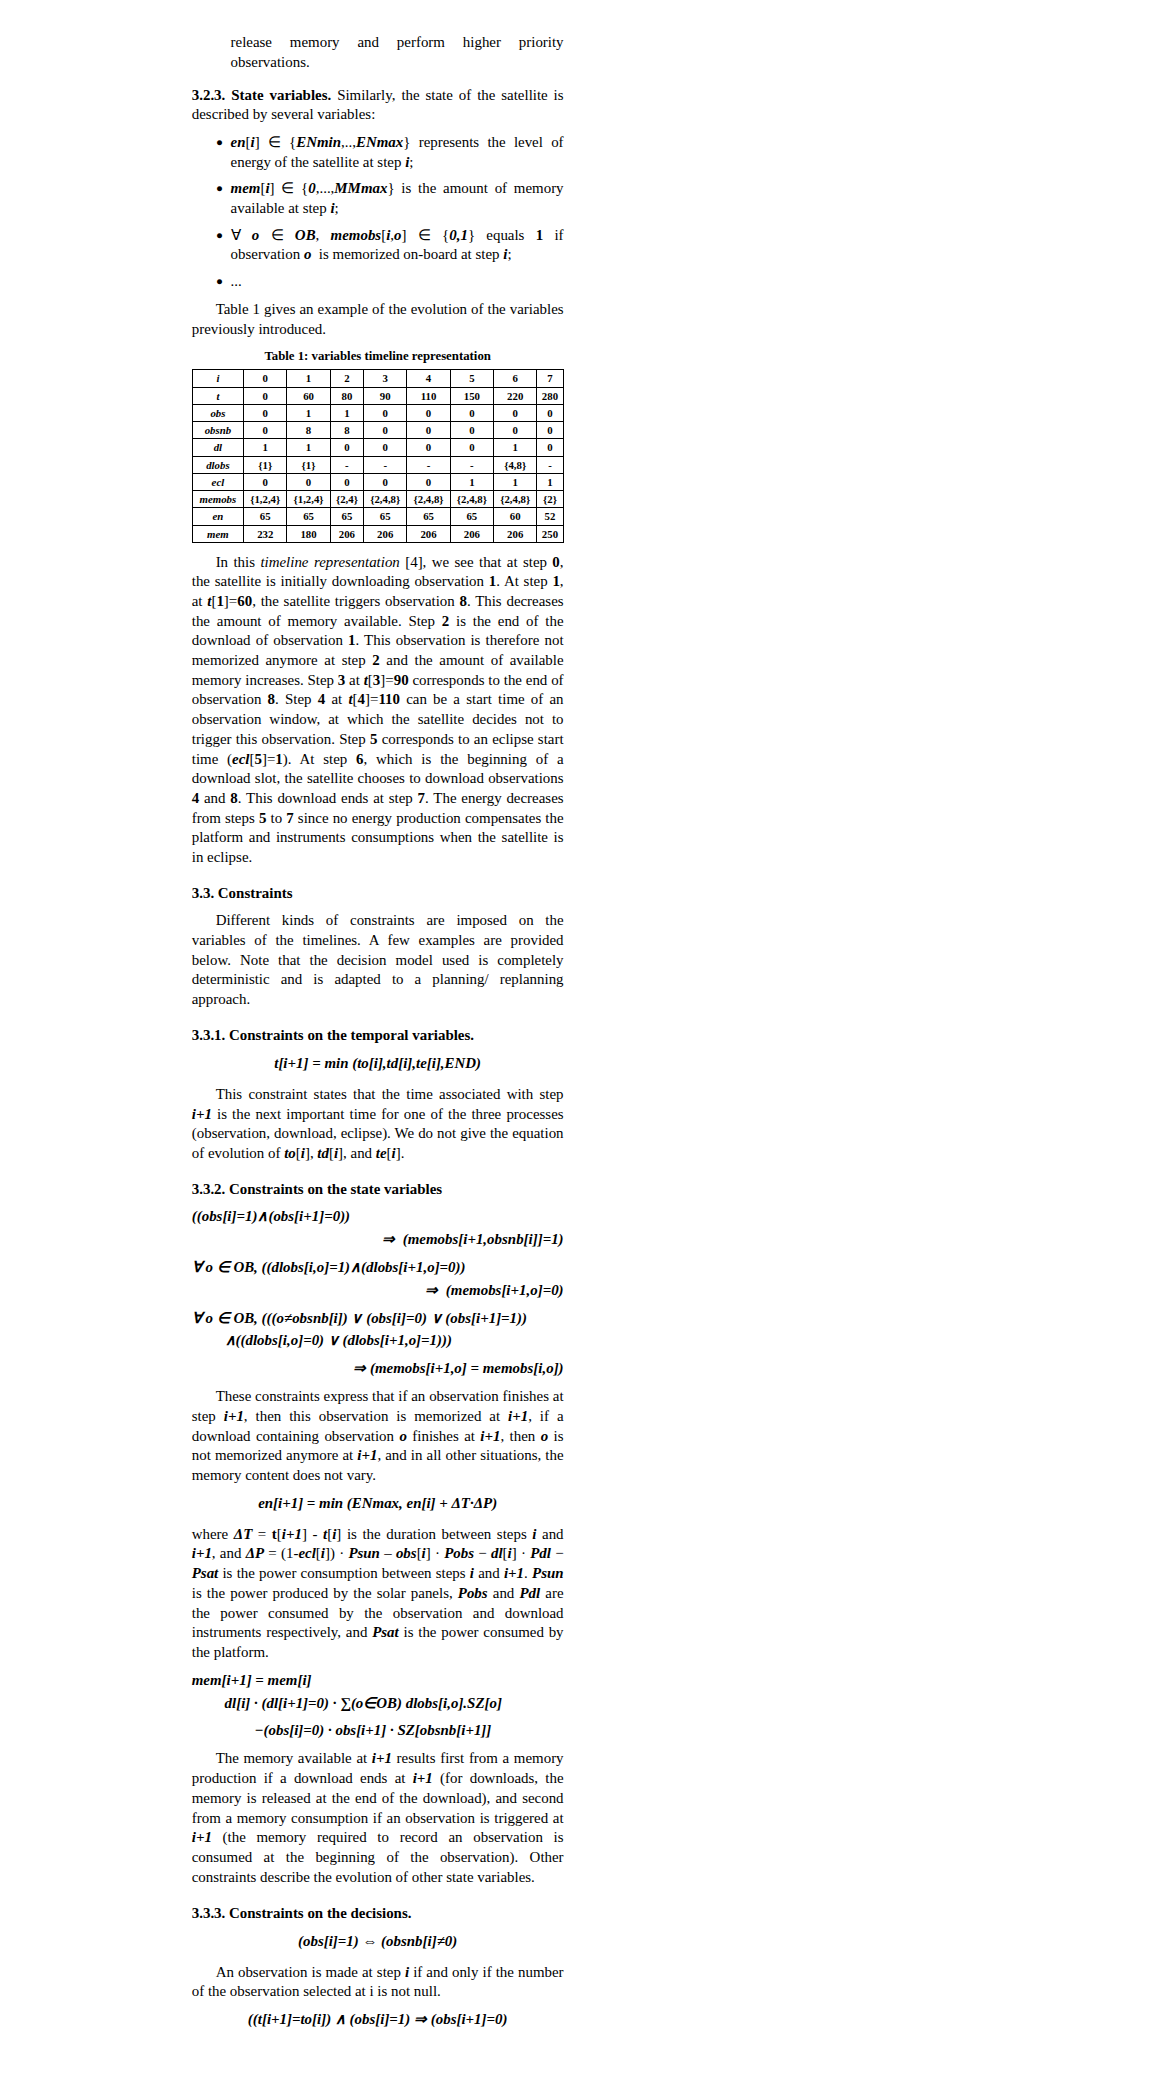release memory and perform higher priority observations.
3.2.3. State variables. Similarly, the state of the satellite is described by several variables:
en[i] ∈ {ENmin,..,ENmax} represents the level of energy of the satellite at step i;
mem[i] ∈ {0,...,MMmax} is the amount of memory available at step i;
∀ o ∈ OB, memobs[i,o] ∈ {0,1} equals 1 if observation o is memorized on-board at step i;
...
Table 1 gives an example of the evolution of the variables previously introduced.
Table 1: variables timeline representation
| i | 0 | 1 | 2 | 3 | 4 | 5 | 6 | 7 |
| t | 0 | 60 | 80 | 90 | 110 | 150 | 220 | 280 |
| obs | 0 | 1 | 1 | 0 | 0 | 0 | 0 | 0 |
| obsnb | 0 | 8 | 8 | 0 | 0 | 0 | 0 | 0 |
| dl | 1 | 1 | 0 | 0 | 0 | 0 | 1 | 0 |
| dlobs | {1} | {1} | - | - | - | - | {4,8} | - |
| ecl | 0 | 0 | 0 | 0 | 0 | 1 | 1 | 1 |
| memobs | {1,2,4} | {1,2,4} | {2,4} | {2,4,8} | {2,4,8} | {2,4,8} | {2,4,8} | {2} |
| en | 65 | 65 | 65 | 65 | 65 | 65 | 60 | 52 |
| mem | 232 | 180 | 206 | 206 | 206 | 206 | 206 | 250 |
In this timeline representation [4], we see that at step 0, the satellite is initially downloading observation 1. At step 1, at t[1]=60, the satellite triggers observation 8. This decreases the amount of memory available. Step 2 is the end of the download of observation 1. This observation is therefore not memorized anymore at step 2 and the amount of available memory increases. Step 3 at t[3]=90 corresponds to the end of observation 8. Step 4 at t[4]=110 can be a start time of an observation window, at which the satellite decides not to trigger this observation. Step 5 corresponds to an eclipse start time (ecl[5]=1). At step 6, which is the beginning of a download slot, the satellite chooses to download observations 4 and 8. This download ends at step 7. The energy decreases from steps 5 to 7 since no energy production compensates the platform and instruments consumptions when the satellite is in eclipse.
3.3. Constraints
Different kinds of constraints are imposed on the variables of the timelines. A few examples are provided below. Note that the decision model used is completely deterministic and is adapted to a planning/ replanning approach.
3.3.1. Constraints on the temporal variables.
t[i+1] = min (to[i],td[i],te[i],END)
This constraint states that the time associated with step i+1 is the next important time for one of the three processes (observation, download, eclipse). We do not give the equation of evolution of to[i], td[i], and te[i].
3.3.2. Constraints on the state variables
((obs[i]=1)∧(obs[i+1]=0))
⇒ (memobs[i+1,obsnb[i]]=1)
∀ o ∈ OB, ((dlobs[i,o]=1)∧(dlobs[i+1,o]=0))
⇒ (memobs[i+1,o]=0)
∀ o ∈ OB, (((o≠obsnb[i]) ∨ (obs[i]=0) ∨ (obs[i+1]=1))
∧((dlobs[i,o]=0) ∨ (dlobs[i+1,o]=1)))
⇒ (memobs[i+1,o] = memobs[i,o])
These constraints express that if an observation finishes at step i+1, then this observation is memorized at i+1, if a download containing observation o finishes at i+1, then o is not memorized anymore at i+1, and in all other situations, the memory content does not vary.
en[i+1] = min (ENmax, en[i] + ΔT·ΔP)
where ΔT = t[i+1] - t[i] is the duration between steps i and i+1, and ΔP = (1-ecl[i]) · Psun – obs[i] · Pobs − dl[i] · Pdl − Psat is the power consumption between steps i and i+1. Psun is the power produced by the solar panels, Pobs and Pdl are the power consumed by the observation and download instruments respectively, and Psat is the power consumed by the platform.
mem[i+1] = mem[i]
dl[i] · (dl[i+1]=0) · ∑(o∈OB) dlobs[i,o].SZ[o]
−(obs[i]=0) · obs[i+1] · SZ[obsnb[i+1]]
The memory available at i+1 results first from a memory production if a download ends at i+1 (for downloads, the memory is released at the end of the download), and second from a memory consumption if an observation is triggered at i+1 (the memory required to record an observation is consumed at the beginning of the observation). Other constraints describe the evolution of other state variables.
3.3.3. Constraints on the decisions.
(obs[i]=1) ⇔ (obsnb[i]≠0)
An observation is made at step i if and only if the number of the observation selected at i is not null.
((t[i+1]=to[i]) ∧ (obs[i]=1) ⇒ (obs[i+1]=0)